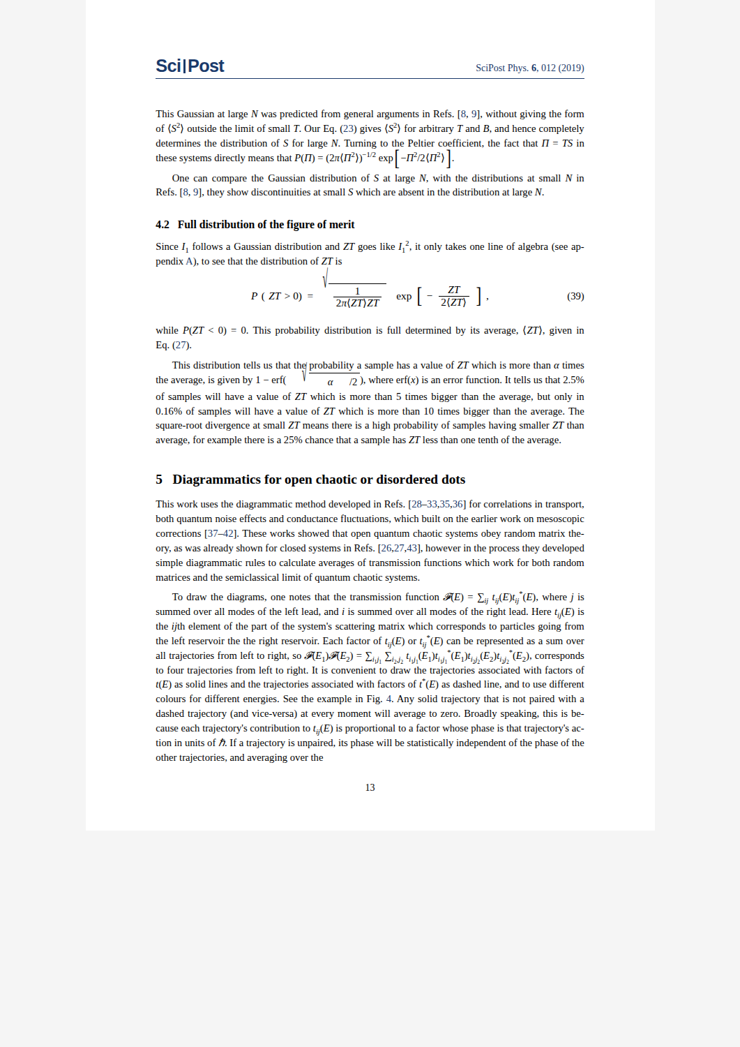Sci Post
SciPost Phys. 6, 012 (2019)
This Gaussian at large N was predicted from general arguments in Refs. [8, 9], without giving the form of ⟨S2⟩ outside the limit of small T. Our Eq. (23) gives ⟨S2⟩ for arbitrary T and B, and hence completely determines the distribution of S for large N. Turning to the Peltier coefficient, the fact that Π = TS in these systems directly means that P(Π) = (2π⟨Π2⟩)−1/2 exp[−Π2/2⟨Π2⟩].
One can compare the Gaussian distribution of S at large N, with the distributions at small N in Refs. [8, 9], they show discontinuities at small S which are absent in the distribution at large N.
4.2 Full distribution of the figure of merit
Since I1 follows a Gaussian distribution and ZT goes like I12, it only takes one line of algebra (see appendix A), to see that the distribution of ZT is
P(ZT > 0) = √ 1 2π⟨ZT⟩ZT exp [ − ZT 2⟨ZT⟩ ],
(39)
while P(ZT < 0) = 0. This probability distribution is full determined by its average, ⟨ZT⟩, given in Eq. (27).
This distribution tells us that the probability a sample has a value of ZT which is more than α times the average, is given by 1 − erf(√α/2), where erf(x) is an error function. It tells us that 2.5% of samples will have a value of ZT which is more than 5 times bigger than the average, but only in 0.16% of samples will have a value of ZT which is more than 10 times bigger than the average. The square-root divergence at small ZT means there is a high probability of samples having smaller ZT than average, for example there is a 25% chance that a sample has ZT less than one tenth of the average.
5 Diagrammatics for open chaotic or disordered dots
This work uses the diagrammatic method developed in Refs. [28–33,35,36] for correlations in transport, both quantum noise effects and conductance fluctuations, which built on the earlier work on mesoscopic corrections [37–42]. These works showed that open quantum chaotic systems obey random matrix theory, as was already shown for closed systems in Refs. [26,27,43], however in the process they developed simple diagrammatic rules to calculate averages of transmission functions which work for both random matrices and the semiclassical limit of quantum chaotic systems.
To draw the diagrams, one notes that the transmission function 𝓕(E) = ∑ij tij(E)tij*(E), where j is summed over all modes of the left lead, and i is summed over all modes of the right lead. Here tij(E) is the ijth element of the part of the system's scattering matrix which corresponds to particles going from the left reservoir the the right reservoir. Each factor of tij(E) or tij*(E) can be represented as a sum over all trajectories from left to right, so 𝓕(E1)𝓕(E2) = ∑i1j1 ∑i2,j2 ti1j1(E1)ti1j1*(E1)ti2j2(E2)ti2j2*(E2), corresponds to four trajectories from left to right. It is convenient to draw the trajectories associated with factors of t(E) as solid lines and the trajectories associated with factors of t*(E) as dashed line, and to use different colours for different energies. See the example in Fig. 4. Any solid trajectory that is not paired with a dashed trajectory (and vice-versa) at every moment will average to zero. Broadly speaking, this is because each trajectory's contribution to tij(E) is proportional to a factor whose phase is that trajectory's action in units of ℏ. If a trajectory is unpaired, its phase will be statistically independent of the phase of the other trajectories, and averaging over the
13